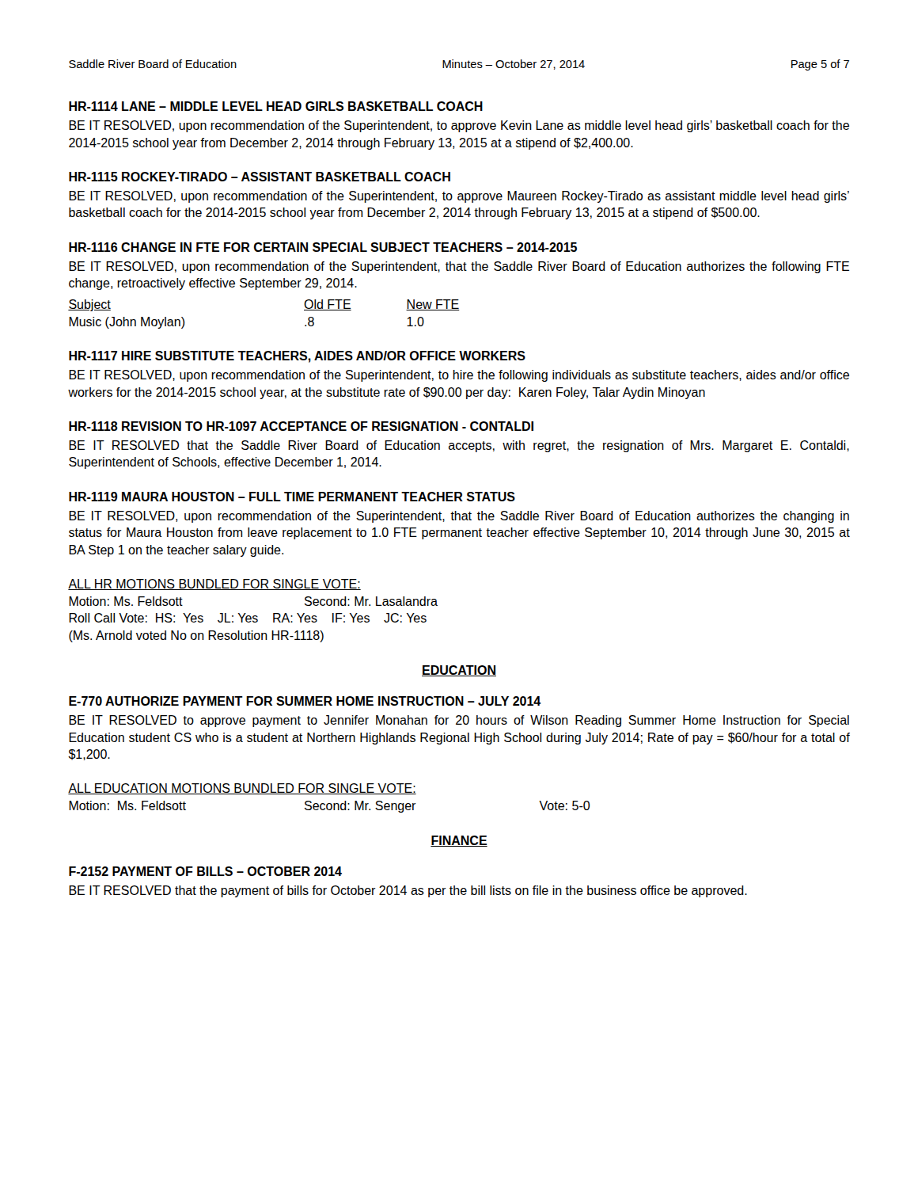Saddle River Board of Education
Minutes – October 27, 2014
Page 5 of 7
HR-1114 Lane – Middle Level Head Girls Basketball Coach
BE IT RESOLVED, upon recommendation of the Superintendent, to approve Kevin Lane as middle level head girls’ basketball coach for the 2014-2015 school year from December 2, 2014 through February 13, 2015 at a stipend of $2,400.00.
HR-1115 Rockey-Tirado – Assistant Basketball Coach
BE IT RESOLVED, upon recommendation of the Superintendent, to approve Maureen Rockey-Tirado as assistant middle level head girls’ basketball coach for the 2014-2015 school year from December 2, 2014 through February 13, 2015 at a stipend of $500.00.
HR-1116 Change in FTE for Certain Special Subject Teachers – 2014-2015
BE IT RESOLVED, upon recommendation of the Superintendent, that the Saddle River Board of Education authorizes the following FTE change, retroactively effective September 29, 2014.
| Subject | Old FTE | New FTE |
| --- | --- | --- |
| Music (John Moylan) | .8 | 1.0 |
HR-1117 Hire Substitute Teachers, Aides and/or Office Workers
BE IT RESOLVED, upon recommendation of the Superintendent, to hire the following individuals as substitute teachers, aides and/or office workers for the 2014-2015 school year, at the substitute rate of $90.00 per day: Karen Foley, Talar Aydin Minoyan
HR-1118 Revision to HR-1097 Acceptance of Resignation - Contaldi
BE IT RESOLVED that the Saddle River Board of Education accepts, with regret, the resignation of Mrs. Margaret E. Contaldi, Superintendent of Schools, effective December 1, 2014.
HR-1119 Maura Houston – Full Time Permanent Teacher Status
BE IT RESOLVED, upon recommendation of the Superintendent, that the Saddle River Board of Education authorizes the changing in status for Maura Houston from leave replacement to 1.0 FTE permanent teacher effective September 10, 2014 through June 30, 2015 at BA Step 1 on the teacher salary guide.
ALL HR MOTIONS BUNDLED FOR SINGLE VOTE:
Motion: Ms. Feldsott Second: Mr. Lasalandra
Roll Call Vote: HS: Yes JL: Yes RA: Yes IF: Yes JC: Yes
(Ms. Arnold voted No on Resolution HR-1118)
Education
E-770 Authorize Payment for Summer Home Instruction – July 2014
BE IT RESOLVED to approve payment to Jennifer Monahan for 20 hours of Wilson Reading Summer Home Instruction for Special Education student CS who is a student at Northern Highlands Regional High School during July 2014; Rate of pay = $60/hour for a total of $1,200.
ALL EDUCATION MOTIONS BUNDLED FOR SINGLE VOTE:
Motion: Ms. Feldsott Second: Mr. Senger Vote: 5-0
Finance
F-2152 Payment of Bills – October 2014
BE IT RESOLVED that the payment of bills for October 2014 as per the bill lists on file in the business office be approved.